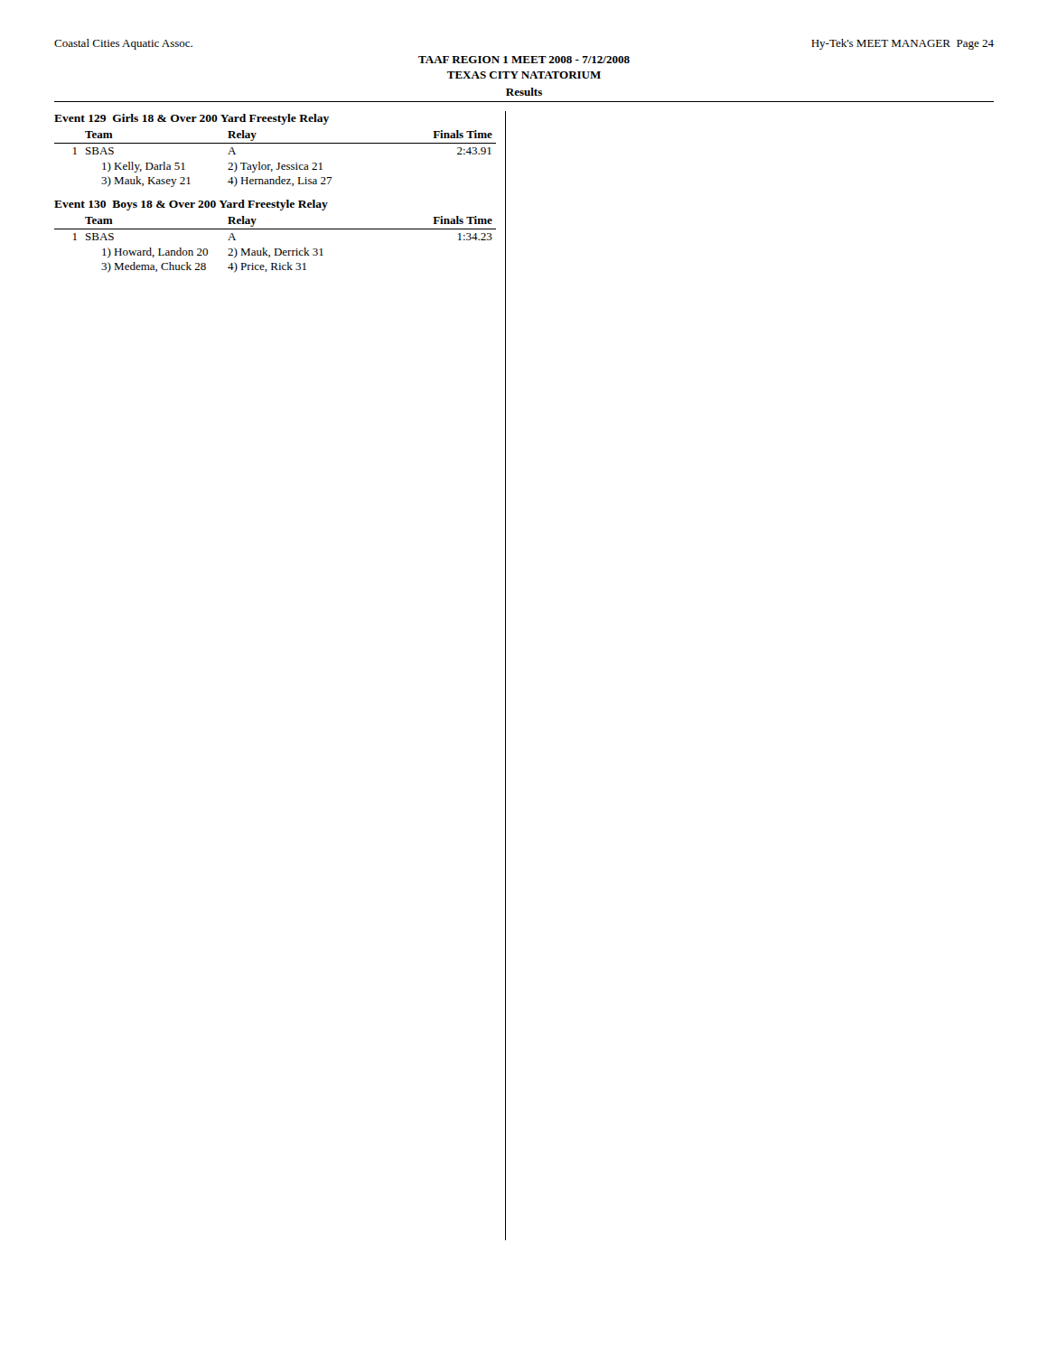Coastal Cities Aquatic Assoc.
Hy-Tek's MEET MANAGER Page 24
TAAF REGION 1 MEET 2008 - 7/12/2008
TEXAS CITY NATATORIUM
Results
Event 129 Girls 18 & Over 200 Yard Freestyle Relay
| | Team | Relay | Finals Time |
| --- | --- | --- | --- |
| 1 | SBAS | A | 2:43.91 |
| | 1) Kelly, Darla 51 | 2) Taylor, Jessica 21 |
| | 3) Mauk, Kasey 21 | 4) Hernandez, Lisa 27 |
Event 130 Boys 18 & Over 200 Yard Freestyle Relay
| | Team | Relay | Finals Time |
| --- | --- | --- | --- |
| 1 | SBAS | A | 1:34.23 |
| | 1) Howard, Landon 20 | 2) Mauk, Derrick 31 |
| | 3) Medema, Chuck 28 | 4) Price, Rick 31 |